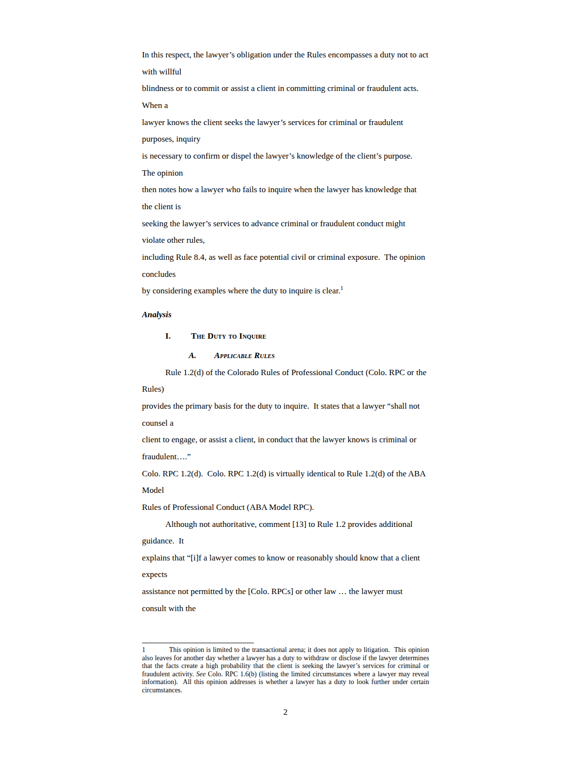In this respect, the lawyer’s obligation under the Rules encompasses a duty not to act with willful
blindness or to commit or assist a client in committing criminal or fraudulent acts. When a
lawyer knows the client seeks the lawyer’s services for criminal or fraudulent purposes, inquiry
is necessary to confirm or dispel the lawyer’s knowledge of the client’s purpose. The opinion
then notes how a lawyer who fails to inquire when the lawyer has knowledge that the client is
seeking the lawyer’s services to advance criminal or fraudulent conduct might violate other rules,
including Rule 8.4, as well as face potential civil or criminal exposure. The opinion concludes
by considering examples where the duty to inquire is clear.1
Analysis
I. The Duty to Inquire
A. Applicable Rules
Rule 1.2(d) of the Colorado Rules of Professional Conduct (Colo. RPC or the Rules)
provides the primary basis for the duty to inquire. It states that a lawyer “shall not counsel a
client to engage, or assist a client, in conduct that the lawyer knows is criminal or fraudulent….”
Colo. RPC 1.2(d). Colo. RPC 1.2(d) is virtually identical to Rule 1.2(d) of the ABA Model
Rules of Professional Conduct (ABA Model RPC).
Although not authoritative, comment [13] to Rule 1.2 provides additional guidance. It
explains that “[i]f a lawyer comes to know or reasonably should know that a client expects
assistance not permitted by the [Colo. RPCs] or other law … the lawyer must consult with the
1 This opinion is limited to the transactional arena; it does not apply to litigation. This opinion also leaves for another day whether a lawyer has a duty to withdraw or disclose if the lawyer determines that the facts create a high probability that the client is seeking the lawyer’s services for criminal or fraudulent activity. See Colo. RPC 1.6(b) (listing the limited circumstances where a lawyer may reveal information). All this opinion addresses is whether a lawyer has a duty to look further under certain circumstances.
2